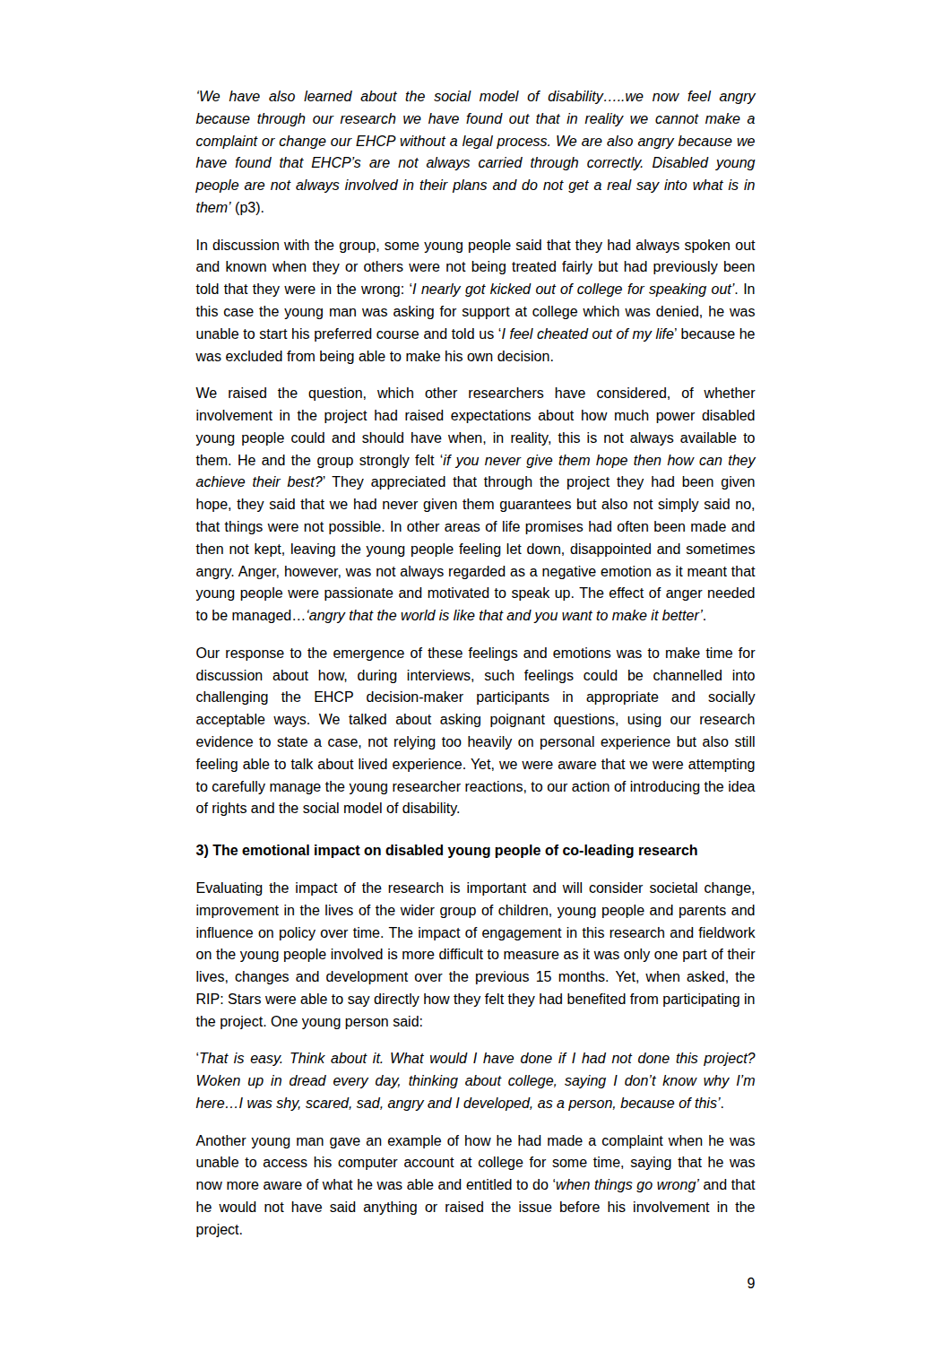‘We have also learned about the social model of disability…..we now feel angry because through our research we have found out that in reality we cannot make a complaint or change our EHCP without a legal process. We are also angry because we have found that EHCP’s are not always carried through correctly. Disabled young people are not always involved in their plans and do not get a real say into what is in them’ (p3).
In discussion with the group, some young people said that they had always spoken out and known when they or others were not being treated fairly but had previously been told that they were in the wrong: ‘I nearly got kicked out of college for speaking out’. In this case the young man was asking for support at college which was denied, he was unable to start his preferred course and told us ‘I feel cheated out of my life’ because he was excluded from being able to make his own decision.
We raised the question, which other researchers have considered, of whether involvement in the project had raised expectations about how much power disabled young people could and should have when, in reality, this is not always available to them. He and the group strongly felt ‘if you never give them hope then how can they achieve their best?’ They appreciated that through the project they had been given hope, they said that we had never given them guarantees but also not simply said no, that things were not possible. In other areas of life promises had often been made and then not kept, leaving the young people feeling let down, disappointed and sometimes angry. Anger, however, was not always regarded as a negative emotion as it meant that young people were passionate and motivated to speak up. The effect of anger needed to be managed…‘angry that the world is like that and you want to make it better’.
Our response to the emergence of these feelings and emotions was to make time for discussion about how, during interviews, such feelings could be channelled into challenging the EHCP decision-maker participants in appropriate and socially acceptable ways. We talked about asking poignant questions, using our research evidence to state a case, not relying too heavily on personal experience but also still feeling able to talk about lived experience. Yet, we were aware that we were attempting to carefully manage the young researcher reactions, to our action of introducing the idea of rights and the social model of disability.
3) The emotional impact on disabled young people of co-leading research
Evaluating the impact of the research is important and will consider societal change, improvement in the lives of the wider group of children, young people and parents and influence on policy over time. The impact of engagement in this research and fieldwork on the young people involved is more difficult to measure as it was only one part of their lives, changes and development over the previous 15 months. Yet, when asked, the RIP: Stars were able to say directly how they felt they had benefited from participating in the project. One young person said:
‘That is easy. Think about it. What would I have done if I had not done this project? Woken up in dread every day, thinking about college, saying I don’t know why I’m here…I was shy, scared, sad, angry and I developed, as a person, because of this’.
Another young man gave an example of how he had made a complaint when he was unable to access his computer account at college for some time, saying that he was now more aware of what he was able and entitled to do ‘when things go wrong’ and that he would not have said anything or raised the issue before his involvement in the project.
9